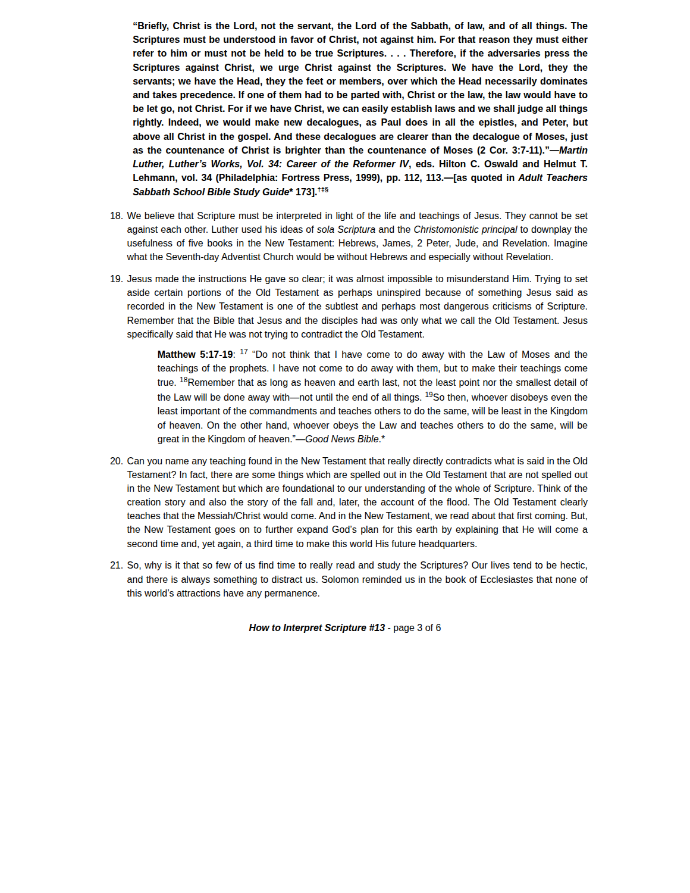“Briefly, Christ is the Lord, not the servant, the Lord of the Sabbath, of law, and of all things. The Scriptures must be understood in favor of Christ, not against him. For that reason they must either refer to him or must not be held to be true Scriptures. . . . Therefore, if the adversaries press the Scriptures against Christ, we urge Christ against the Scriptures. We have the Lord, they the servants; we have the Head, they the feet or members, over which the Head necessarily dominates and takes precedence. If one of them had to be parted with, Christ or the law, the law would have to be let go, not Christ. For if we have Christ, we can easily establish laws and we shall judge all things rightly. Indeed, we would make new decalogues, as Paul does in all the epistles, and Peter, but above all Christ in the gospel. And these decalogues are clearer than the decalogue of Moses, just as the countenance of Christ is brighter than the countenance of Moses (2 Cor. 3:7-11).”—Martin Luther, Luther’s Works, Vol. 34: Career of the Reformer IV, eds. Hilton C. Oswald and Helmut T. Lehmann, vol. 34 (Philadelphia: Fortress Press, 1999), pp. 112, 113.—[as quoted in Adult Teachers Sabbath School Bible Study Guide* 173].†‡§
18. We believe that Scripture must be interpreted in light of the life and teachings of Jesus. They cannot be set against each other. Luther used his ideas of sola Scriptura and the Christomonistic principal to downplay the usefulness of five books in the New Testament: Hebrews, James, 2 Peter, Jude, and Revelation. Imagine what the Seventh-day Adventist Church would be without Hebrews and especially without Revelation.
19. Jesus made the instructions He gave so clear; it was almost impossible to misunderstand Him. Trying to set aside certain portions of the Old Testament as perhaps uninspired because of something Jesus said as recorded in the New Testament is one of the subtlest and perhaps most dangerous criticisms of Scripture. Remember that the Bible that Jesus and the disciples had was only what we call the Old Testament. Jesus specifically said that He was not trying to contradict the Old Testament.
Matthew 5:17-19: 17 “Do not think that I have come to do away with the Law of Moses and the teachings of the prophets. I have not come to do away with them, but to make their teachings come true. 18 Remember that as long as heaven and earth last, not the least point nor the smallest detail of the Law will be done away with—not until the end of all things. 19 So then, whoever disobeys even the least important of the commandments and teaches others to do the same, will be least in the Kingdom of heaven. On the other hand, whoever obeys the Law and teaches others to do the same, will be great in the Kingdom of heaven.”—Good News Bible.*
20. Can you name any teaching found in the New Testament that really directly contradicts what is said in the Old Testament? In fact, there are some things which are spelled out in the Old Testament that are not spelled out in the New Testament but which are foundational to our understanding of the whole of Scripture. Think of the creation story and also the story of the fall and, later, the account of the flood. The Old Testament clearly teaches that the Messiah/Christ would come. And in the New Testament, we read about that first coming. But, the New Testament goes on to further expand God’s plan for this earth by explaining that He will come a second time and, yet again, a third time to make this world His future headquarters.
21. So, why is it that so few of us find time to really read and study the Scriptures? Our lives tend to be hectic, and there is always something to distract us. Solomon reminded us in the book of Ecclesiastes that none of this world’s attractions have any permanence.
How to Interpret Scripture #13 - page 3 of 6